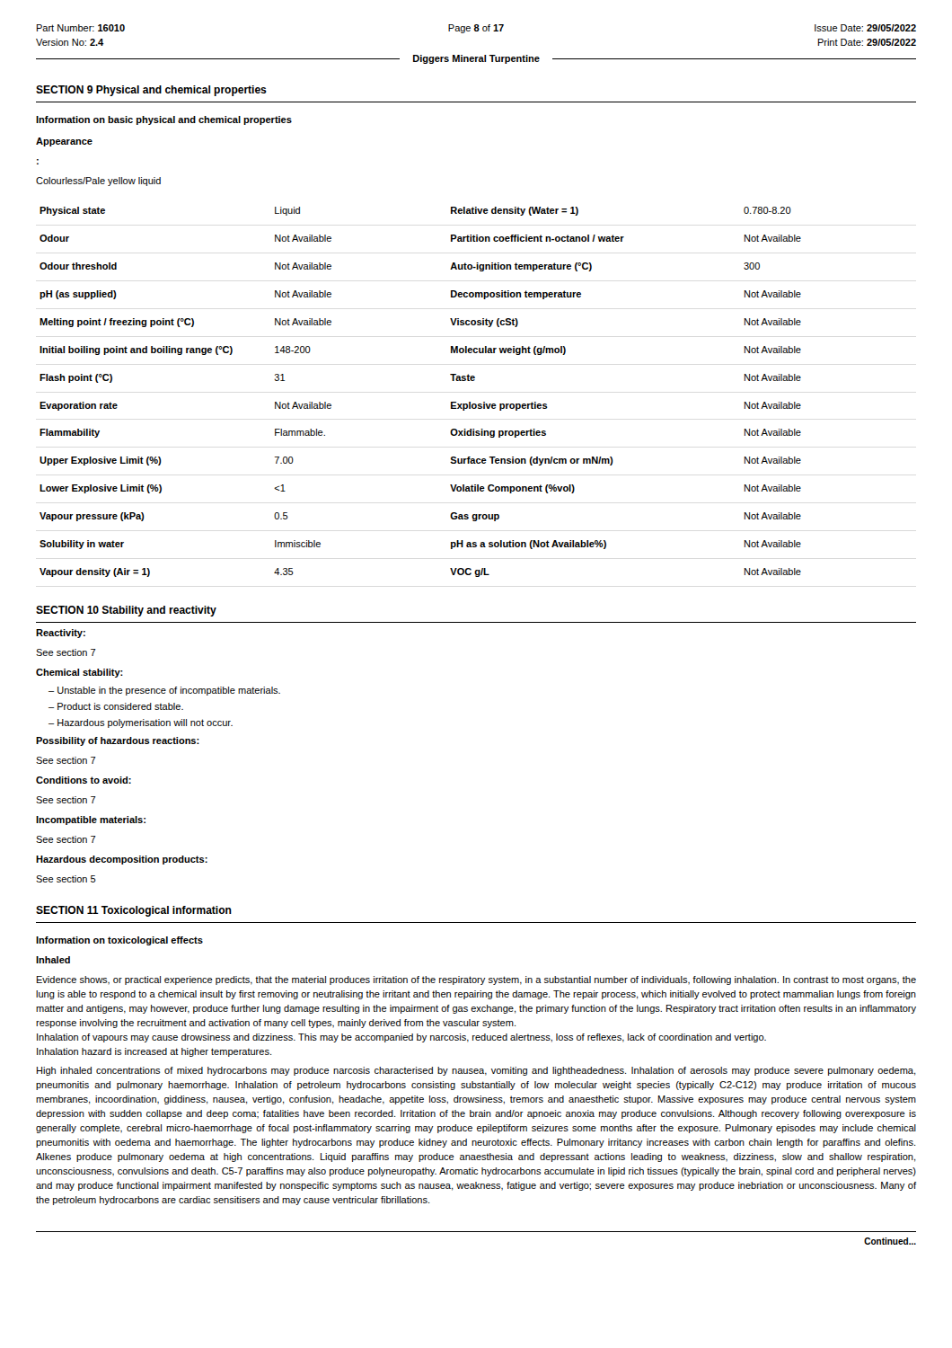Part Number: 16010
Version No: 2.4
Page 8 of 17
Issue Date: 29/05/2022
Print Date: 29/05/2022
Diggers Mineral Turpentine
SECTION 9 Physical and chemical properties
Information on basic physical and chemical properties
Appearance
:
Colourless/Pale yellow liquid
| Physical state | Liquid | Relative density (Water = 1) | 0.780-8.20 |
| Odour | Not Available | Partition coefficient n-octanol / water | Not Available |
| Odour threshold | Not Available | Auto-ignition temperature (°C) | 300 |
| pH (as supplied) | Not Available | Decomposition temperature | Not Available |
| Melting point / freezing point (°C) | Not Available | Viscosity (cSt) | Not Available |
| Initial boiling point and boiling range (°C) | 148-200 | Molecular weight (g/mol) | Not Available |
| Flash point (°C) | 31 | Taste | Not Available |
| Evaporation rate | Not Available | Explosive properties | Not Available |
| Flammability | Flammable. | Oxidising properties | Not Available |
| Upper Explosive Limit (%) | 7.00 | Surface Tension (dyn/cm or mN/m) | Not Available |
| Lower Explosive Limit (%) | <1 | Volatile Component (%vol) | Not Available |
| Vapour pressure (kPa) | 0.5 | Gas group | Not Available |
| Solubility in water | Immiscible | pH as a solution (Not Available%) | Not Available |
| Vapour density (Air = 1) | 4.35 | VOC g/L | Not Available |
SECTION 10 Stability and reactivity
Reactivity:
See section 7
Chemical stability:
Unstable in the presence of incompatible materials.
Product is considered stable.
Hazardous polymerisation will not occur.
Possibility of hazardous reactions:
See section 7
Conditions to avoid:
See section 7
Incompatible materials:
See section 7
Hazardous decomposition products:
See section 5
SECTION 11 Toxicological information
Information on toxicological effects
Inhaled
Evidence shows, or practical experience predicts, that the material produces irritation of the respiratory system, in a substantial number of individuals, following inhalation. In contrast to most organs, the lung is able to respond to a chemical insult by first removing or neutralising the irritant and then repairing the damage. The repair process, which initially evolved to protect mammalian lungs from foreign matter and antigens, may however, produce further lung damage resulting in the impairment of gas exchange, the primary function of the lungs. Respiratory tract irritation often results in an inflammatory response involving the recruitment and activation of many cell types, mainly derived from the vascular system.
Inhalation of vapours may cause drowsiness and dizziness. This may be accompanied by narcosis, reduced alertness, loss of reflexes, lack of coordination and vertigo.
Inhalation hazard is increased at higher temperatures.
High inhaled concentrations of mixed hydrocarbons may produce narcosis characterised by nausea, vomiting and lightheadedness. Inhalation of aerosols may produce severe pulmonary oedema, pneumonitis and pulmonary haemorrhage. Inhalation of petroleum hydrocarbons consisting substantially of low molecular weight species (typically C2-C12) may produce irritation of mucous membranes, incoordination, giddiness, nausea, vertigo, confusion, headache, appetite loss, drowsiness, tremors and anaesthetic stupor. Massive exposures may produce central nervous system depression with sudden collapse and deep coma; fatalities have been recorded. Irritation of the brain and/or apnoeic anoxia may produce convulsions. Although recovery following overexposure is generally complete, cerebral micro-haemorrhage of focal post-inflammatory scarring may produce epileptiform seizures some months after the exposure. Pulmonary episodes may include chemical pneumonitis with oedema and haemorrhage. The lighter hydrocarbons may produce kidney and neurotoxic effects. Pulmonary irritancy increases with carbon chain length for paraffins and olefins. Alkenes produce pulmonary oedema at high concentrations. Liquid paraffins may produce anaesthesia and depressant actions leading to weakness, dizziness, slow and shallow respiration, unconsciousness, convulsions and death. C5-7 paraffins may also produce polyneuropathy. Aromatic hydrocarbons accumulate in lipid rich tissues (typically the brain, spinal cord and peripheral nerves) and may produce functional impairment manifested by nonspecific symptoms such as nausea, weakness, fatigue and vertigo; severe exposures may produce inebriation or unconsciousness. Many of the petroleum hydrocarbons are cardiac sensitisers and may cause ventricular fibrillations.
Continued...